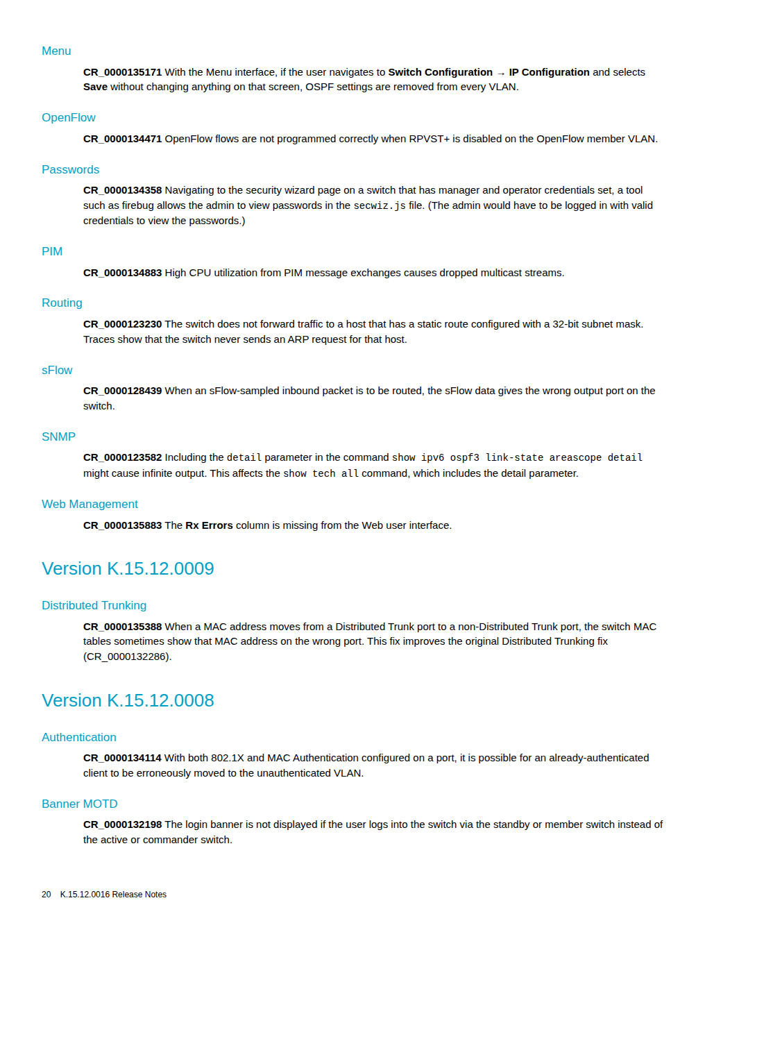Menu
CR_0000135171 With the Menu interface, if the user navigates to Switch Configuration → IP Configuration and selects Save without changing anything on that screen, OSPF settings are removed from every VLAN.
OpenFlow
CR_0000134471 OpenFlow flows are not programmed correctly when RPVST+ is disabled on the OpenFlow member VLAN.
Passwords
CR_0000134358 Navigating to the security wizard page on a switch that has manager and operator credentials set, a tool such as firebug allows the admin to view passwords in the secwiz.js file. (The admin would have to be logged in with valid credentials to view the passwords.)
PIM
CR_0000134883 High CPU utilization from PIM message exchanges causes dropped multicast streams.
Routing
CR_0000123230 The switch does not forward traffic to a host that has a static route configured with a 32-bit subnet mask. Traces show that the switch never sends an ARP request for that host.
sFlow
CR_0000128439 When an sFlow-sampled inbound packet is to be routed, the sFlow data gives the wrong output port on the switch.
SNMP
CR_0000123582 Including the detail parameter in the command show ipv6 ospf3 link-state areascope detail might cause infinite output. This affects the show tech all command, which includes the detail parameter.
Web Management
CR_0000135883 The Rx Errors column is missing from the Web user interface.
Version K.15.12.0009
Distributed Trunking
CR_0000135388 When a MAC address moves from a Distributed Trunk port to a non-Distributed Trunk port, the switch MAC tables sometimes show that MAC address on the wrong port. This fix improves the original Distributed Trunking fix (CR_0000132286).
Version K.15.12.0008
Authentication
CR_0000134114 With both 802.1X and MAC Authentication configured on a port, it is possible for an already-authenticated client to be erroneously moved to the unauthenticated VLAN.
Banner MOTD
CR_0000132198 The login banner is not displayed if the user logs into the switch via the standby or member switch instead of the active or commander switch.
20 K.15.12.0016 Release Notes